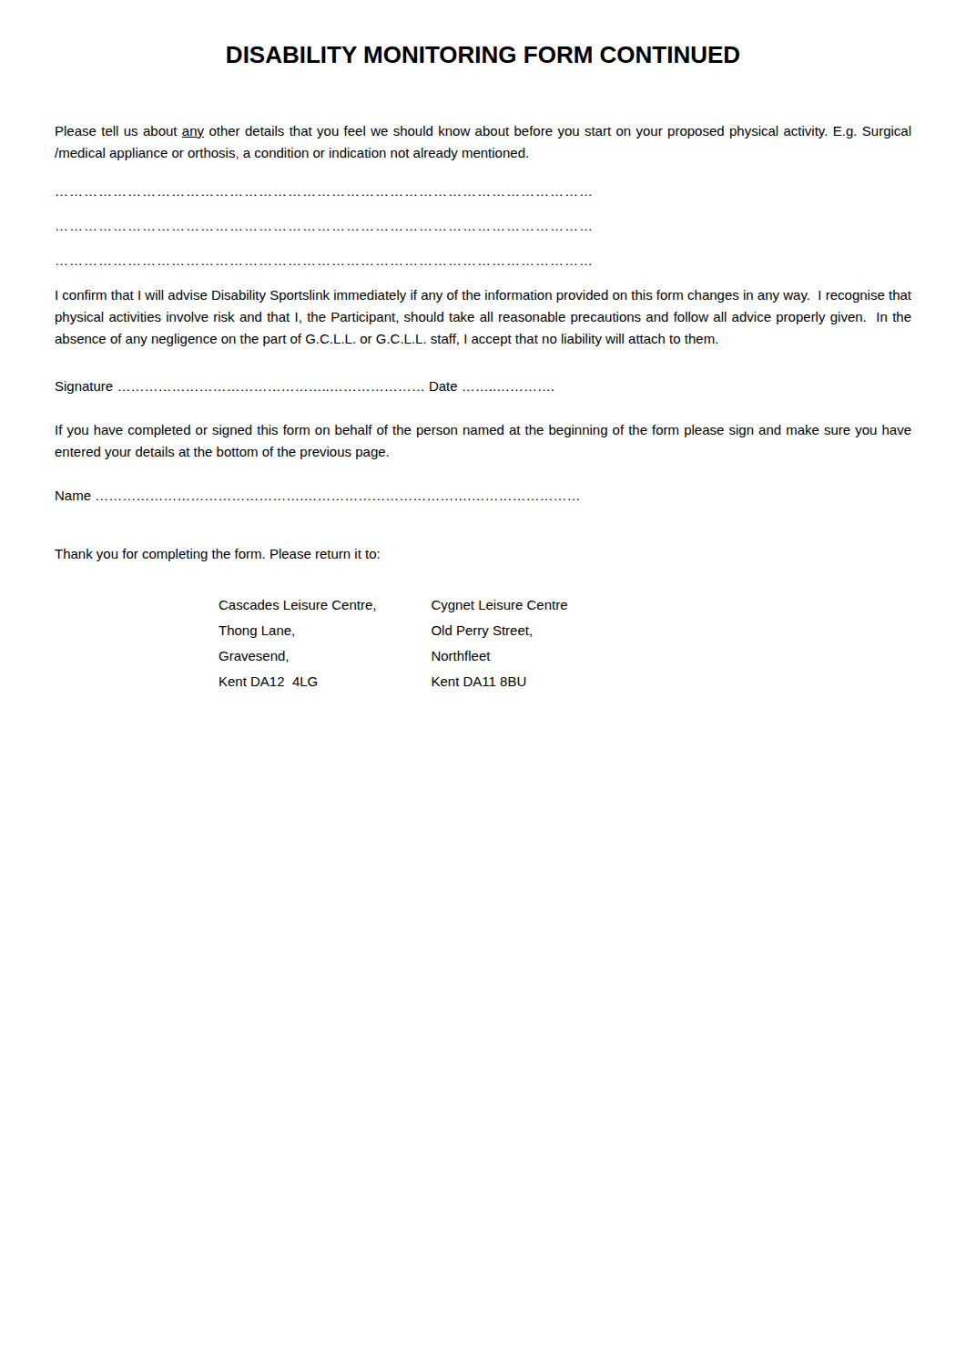DISABILITY MONITORING FORM CONTINUED
Please tell us about any other details that you feel we should know about before you start on your proposed physical activity. E.g. Surgical /medical appliance or orthosis, a condition or indication not already mentioned.
…………………………………………………………………………………………………
…………………………………………………………………………………………………
…………………………………………………………………………………………………
I confirm that I will advise Disability Sportslink immediately if any of the information provided on this form changes in any way. I recognise that physical activities involve risk and that I, the Participant, should take all reasonable precautions and follow all advice properly given. In the absence of any negligence on the part of G.C.L.L. or G.C.L.L. staff, I accept that no liability will attach to them.
Signature ………………………………………..………………… Date ……..………….
If you have completed or signed this form on behalf of the person named at the beginning of the form please sign and make sure you have entered your details at the bottom of the previous page.
Name ……………………………………….……………………………….……………………
Thank you for completing the form. Please return it to:
| Cascades Leisure Centre, | Cygnet Leisure Centre |
| Thong Lane, | Old Perry Street, |
| Gravesend, | Northfleet |
| Kent DA12 4LG | Kent DA11 8BU |